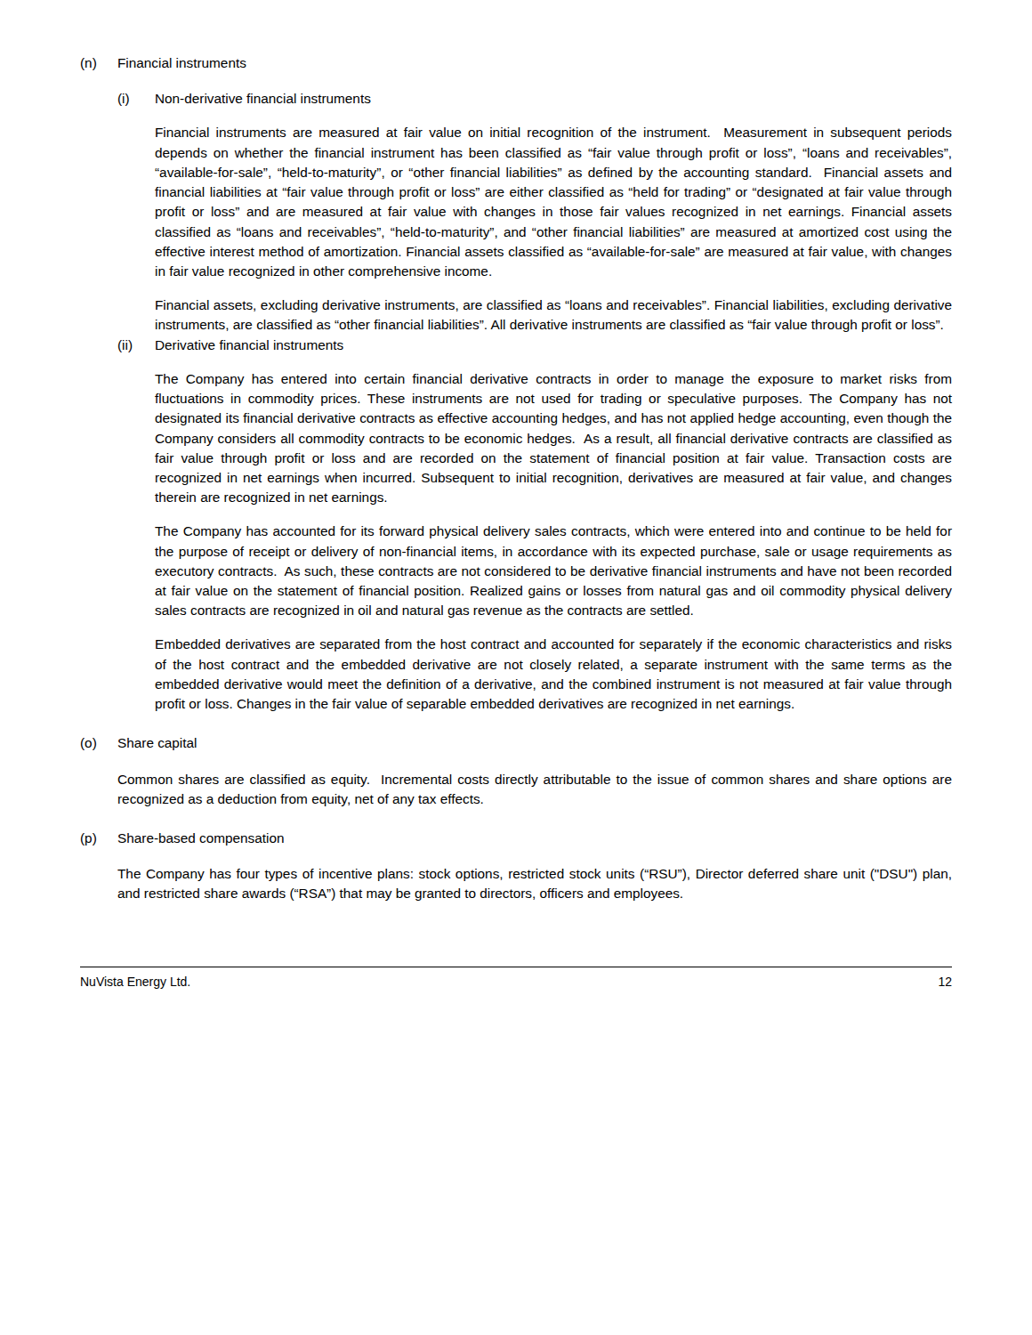(n)
Financial instruments
(i)
Non-derivative financial instruments
Financial instruments are measured at fair value on initial recognition of the instrument. Measurement in subsequent periods depends on whether the financial instrument has been classified as “fair value through profit or loss”, “loans and receivables”, “available-for-sale”, “held-to-maturity”, or “other financial liabilities” as defined by the accounting standard. Financial assets and financial liabilities at “fair value through profit or loss” are either classified as “held for trading” or “designated at fair value through profit or loss” and are measured at fair value with changes in those fair values recognized in net earnings. Financial assets classified as “loans and receivables”, “held-to-maturity”, and “other financial liabilities” are measured at amortized cost using the effective interest method of amortization. Financial assets classified as “available-for-sale” are measured at fair value, with changes in fair value recognized in other comprehensive income.
Financial assets, excluding derivative instruments, are classified as “loans and receivables”. Financial liabilities, excluding derivative instruments, are classified as “other financial liabilities”. All derivative instruments are classified as “fair value through profit or loss”.
(ii)
Derivative financial instruments
The Company has entered into certain financial derivative contracts in order to manage the exposure to market risks from fluctuations in commodity prices. These instruments are not used for trading or speculative purposes. The Company has not designated its financial derivative contracts as effective accounting hedges, and has not applied hedge accounting, even though the Company considers all commodity contracts to be economic hedges. As a result, all financial derivative contracts are classified as fair value through profit or loss and are recorded on the statement of financial position at fair value. Transaction costs are recognized in net earnings when incurred. Subsequent to initial recognition, derivatives are measured at fair value, and changes therein are recognized in net earnings.
The Company has accounted for its forward physical delivery sales contracts, which were entered into and continue to be held for the purpose of receipt or delivery of non-financial items, in accordance with its expected purchase, sale or usage requirements as executory contracts. As such, these contracts are not considered to be derivative financial instruments and have not been recorded at fair value on the statement of financial position. Realized gains or losses from natural gas and oil commodity physical delivery sales contracts are recognized in oil and natural gas revenue as the contracts are settled.
Embedded derivatives are separated from the host contract and accounted for separately if the economic characteristics and risks of the host contract and the embedded derivative are not closely related, a separate instrument with the same terms as the embedded derivative would meet the definition of a derivative, and the combined instrument is not measured at fair value through profit or loss. Changes in the fair value of separable embedded derivatives are recognized in net earnings.
(o)
Share capital
Common shares are classified as equity. Incremental costs directly attributable to the issue of common shares and share options are recognized as a deduction from equity, net of any tax effects.
(p)
Share-based compensation
The Company has four types of incentive plans: stock options, restricted stock units (“RSU”), Director deferred share unit ("DSU") plan, and restricted share awards (“RSA”) that may be granted to directors, officers and employees.
NuVista Energy Ltd. 12